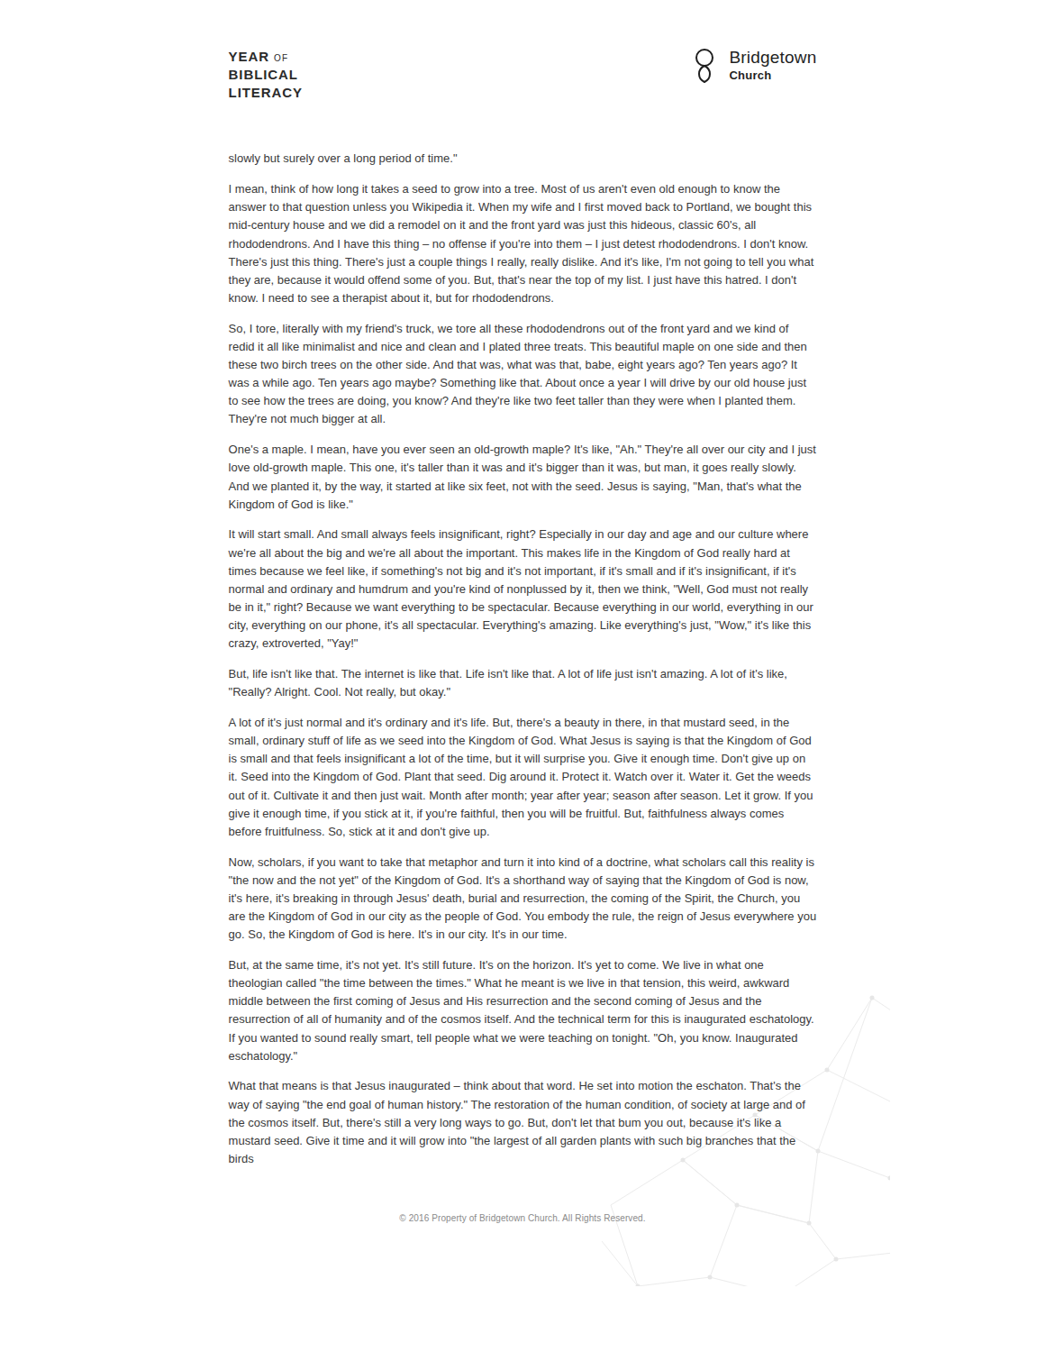YEAR OF
BIBLICAL
LITERACY
Bridgetown Church
slowly but surely over a long period of time."
I mean, think of how long it takes a seed to grow into a tree. Most of us aren't even old enough to know the answer to that question unless you Wikipedia it. When my wife and I first moved back to Portland, we bought this mid-century house and we did a remodel on it and the front yard was just this hideous, classic 60's, all rhododendrons. And I have this thing – no offense if you're into them – I just detest rhododendrons. I don't know. There's just this thing. There's just a couple things I really, really dislike. And it's like, I'm not going to tell you what they are, because it would offend some of you. But, that's near the top of my list. I just have this hatred. I don't know. I need to see a therapist about it, but for rhododendrons.
So, I tore, literally with my friend's truck, we tore all these rhododendrons out of the front yard and we kind of redid it all like minimalist and nice and clean and I plated three treats. This beautiful maple on one side and then these two birch trees on the other side. And that was, what was that, babe, eight years ago? Ten years ago? It was a while ago. Ten years ago maybe? Something like that. About once a year I will drive by our old house just to see how the trees are doing, you know? And they're like two feet taller than they were when I planted them. They're not much bigger at all.
One's a maple. I mean, have you ever seen an old-growth maple? It's like, "Ah." They're all over our city and I just love old-growth maple. This one, it's taller than it was and it's bigger than it was, but man, it goes really slowly. And we planted it, by the way, it started at like six feet, not with the seed. Jesus is saying, "Man, that's what the Kingdom of God is like."
It will start small. And small always feels insignificant, right? Especially in our day and age and our culture where we're all about the big and we're all about the important. This makes life in the Kingdom of God really hard at times because we feel like, if something's not big and it's not important, if it's small and if it's insignificant, if it's normal and ordinary and humdrum and you're kind of nonplussed by it, then we think, "Well, God must not really be in it," right? Because we want everything to be spectacular. Because everything in our world, everything in our city, everything on our phone, it's all spectacular. Everything's amazing. Like everything's just, "Wow," it's like this crazy, extroverted, "Yay!"
But, life isn't like that. The internet is like that. Life isn't like that. A lot of life just isn't amazing. A lot of it's like, "Really? Alright. Cool. Not really, but okay."
A lot of it's just normal and it's ordinary and it's life. But, there's a beauty in there, in that mustard seed, in the small, ordinary stuff of life as we seed into the Kingdom of God. What Jesus is saying is that the Kingdom of God is small and that feels insignificant a lot of the time, but it will surprise you. Give it enough time. Don't give up on it. Seed into the Kingdom of God. Plant that seed. Dig around it. Protect it. Watch over it. Water it. Get the weeds out of it. Cultivate it and then just wait. Month after month; year after year; season after season. Let it grow. If you give it enough time, if you stick at it, if you're faithful, then you will be fruitful. But, faithfulness always comes before fruitfulness. So, stick at it and don't give up.
Now, scholars, if you want to take that metaphor and turn it into kind of a doctrine, what scholars call this reality is "the now and the not yet" of the Kingdom of God. It's a shorthand way of saying that the Kingdom of God is now, it's here, it's breaking in through Jesus' death, burial and resurrection, the coming of the Spirit, the Church, you are the Kingdom of God in our city as the people of God. You embody the rule, the reign of Jesus everywhere you go. So, the Kingdom of God is here. It's in our city. It's in our time.
But, at the same time, it's not yet. It's still future. It's on the horizon. It's yet to come. We live in what one theologian called "the time between the times." What he meant is we live in that tension, this weird, awkward middle between the first coming of Jesus and His resurrection and the second coming of Jesus and the resurrection of all of humanity and of the cosmos itself. And the technical term for this is inaugurated eschatology. If you wanted to sound really smart, tell people what we were teaching on tonight. "Oh, you know. Inaugurated eschatology."
What that means is that Jesus inaugurated – think about that word. He set into motion the eschaton. That's the way of saying "the end goal of human history." The restoration of the human condition, of society at large and of the cosmos itself. But, there's still a very long ways to go. But, don't let that bum you out, because it's like a mustard seed. Give it time and it will grow into "the largest of all garden plants with such big branches that the birds
© 2016 Property of Bridgetown Church. All Rights Reserved.